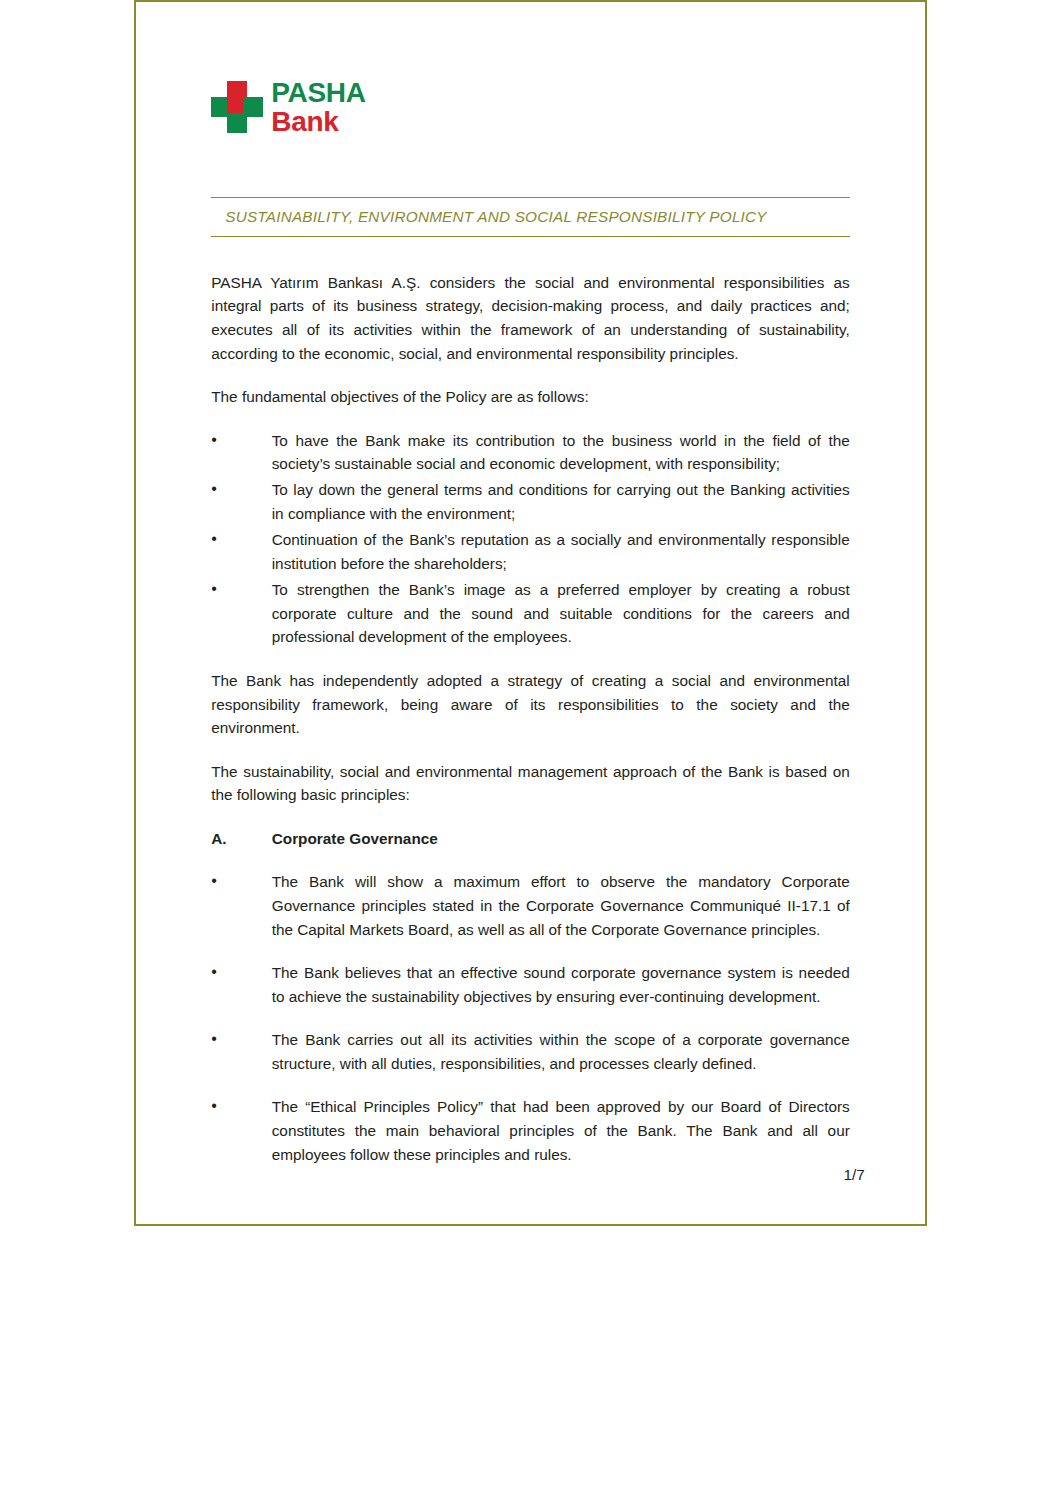PASHA Bank
SUSTAINABILITY, ENVIRONMENT AND SOCIAL RESPONSIBILITY POLICY
PASHA Yatırım Bankası A.Ş. considers the social and environmental responsibilities as integral parts of its business strategy, decision-making process, and daily practices and; executes all of its activities within the framework of an understanding of sustainability, according to the economic, social, and environmental responsibility principles.
The fundamental objectives of the Policy are as follows:
To have the Bank make its contribution to the business world in the field of the society’s sustainable social and economic development, with responsibility;
To lay down the general terms and conditions for carrying out the Banking activities in compliance with the environment;
Continuation of the Bank’s reputation as a socially and environmentally responsible institution before the shareholders;
To strengthen the Bank’s image as a preferred employer by creating a robust corporate culture and the sound and suitable conditions for the careers and professional development of the employees.
The Bank has independently adopted a strategy of creating a social and environmental responsibility framework, being aware of its responsibilities to the society and the environment.
The sustainability, social and environmental management approach of the Bank is based on the following basic principles:
A. Corporate Governance
The Bank will show a maximum effort to observe the mandatory Corporate Governance principles stated in the Corporate Governance Communiqué II-17.1 of the Capital Markets Board, as well as all of the Corporate Governance principles.
The Bank believes that an effective sound corporate governance system is needed to achieve the sustainability objectives by ensuring ever-continuing development.
The Bank carries out all its activities within the scope of a corporate governance structure, with all duties, responsibilities, and processes clearly defined.
The “Ethical Principles Policy” that had been approved by our Board of Directors constitutes the main behavioral principles of the Bank. The Bank and all our employees follow these principles and rules.
1/7